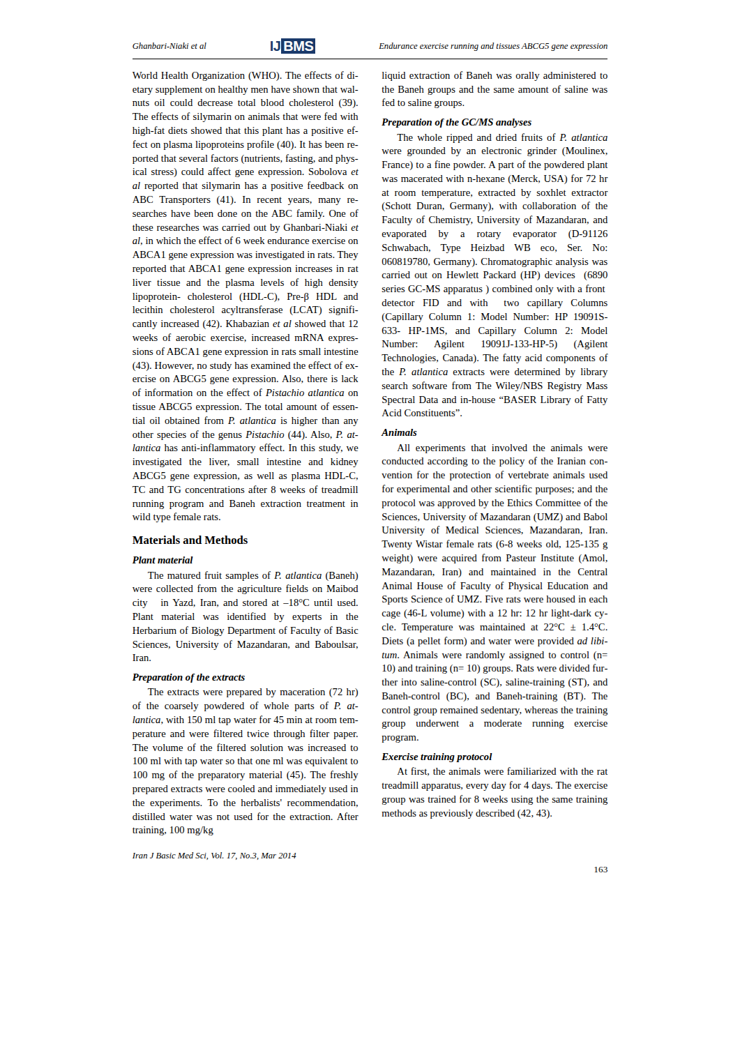Ghanbari-Niaki et al
IJ BMS
Endurance exercise running and tissues ABCG5 gene expression
World Health Organization (WHO). The effects of dietary supplement on healthy men have shown that walnuts oil could decrease total blood cholesterol (39). The effects of silymarin on animals that were fed with high-fat diets showed that this plant has a positive effect on plasma lipoproteins profile (40). It has been reported that several factors (nutrients, fasting, and physical stress) could affect gene expression. Sobolova et al reported that silymarin has a positive feedback on ABC Transporters (41). In recent years, many researches have been done on the ABC family. One of these researches was carried out by Ghanbari-Niaki et al, in which the effect of 6 week endurance exercise on ABCA1 gene expression was investigated in rats. They reported that ABCA1 gene expression increases in rat liver tissue and the plasma levels of high density lipoprotein- cholesterol (HDL-C), Pre-β HDL and lecithin cholesterol acyltransferase (LCAT) significantly increased (42). Khabazian et al showed that 12 weeks of aerobic exercise, increased mRNA expressions of ABCA1 gene expression in rats small intestine (43). However, no study has examined the effect of exercise on ABCG5 gene expression. Also, there is lack of information on the effect of Pistachio atlantica on tissue ABCG5 expression. The total amount of essential oil obtained from P. atlantica is higher than any other species of the genus Pistachio (44). Also, P. atlantica has anti-inflammatory effect. In this study, we investigated the liver, small intestine and kidney ABCG5 gene expression, as well as plasma HDL-C, TC and TG concentrations after 8 weeks of treadmill running program and Baneh extraction treatment in wild type female rats.
Materials and Methods
Plant material
The matured fruit samples of P. atlantica (Baneh) were collected from the agriculture fields on Maibod city in Yazd, Iran, and stored at –18°C until used. Plant material was identified by experts in the Herbarium of Biology Department of Faculty of Basic Sciences, University of Mazandaran, and Baboulsar, Iran.
Preparation of the extracts
The extracts were prepared by maceration (72 hr) of the coarsely powdered of whole parts of P. atlantica, with 150 ml tap water for 45 min at room temperature and were filtered twice through filter paper. The volume of the filtered solution was increased to 100 ml with tap water so that one ml was equivalent to 100 mg of the preparatory material (45). The freshly prepared extracts were cooled and immediately used in the experiments. To the herbalists' recommendation, distilled water was not used for the extraction. After training, 100 mg/kg
liquid extraction of Baneh was orally administered to the Baneh groups and the same amount of saline was fed to saline groups.
Preparation of the GC/MS analyses
The whole ripped and dried fruits of P. atlantica were grounded by an electronic grinder (Moulinex, France) to a fine powder. A part of the powdered plant was macerated with n-hexane (Merck, USA) for 72 hr at room temperature, extracted by soxhlet extractor (Schott Duran, Germany), with collaboration of the Faculty of Chemistry, University of Mazandaran, and evaporated by a rotary evaporator (D-91126 Schwabach, Type Heizbad WB eco, Ser. No: 060819780, Germany). Chromatographic analysis was carried out on Hewlett Packard (HP) devices (6890 series GC-MS apparatus ) combined only with a front detector FID and with two capillary Columns (Capillary Column 1: Model Number: HP 19091S-633- HP-1MS, and Capillary Column 2: Model Number: Agilent 19091J-133-HP-5) (Agilent Technologies, Canada). The fatty acid components of the P. atlantica extracts were determined by library search software from The Wiley/NBS Registry Mass Spectral Data and in-house “BASER Library of Fatty Acid Constituents”.
Animals
All experiments that involved the animals were conducted according to the policy of the Iranian convention for the protection of vertebrate animals used for experimental and other scientific purposes; and the protocol was approved by the Ethics Committee of the Sciences, University of Mazandaran (UMZ) and Babol University of Medical Sciences, Mazandaran, Iran. Twenty Wistar female rats (6-8 weeks old, 125-135 g weight) were acquired from Pasteur Institute (Amol, Mazandaran, Iran) and maintained in the Central Animal House of Faculty of Physical Education and Sports Science of UMZ. Five rats were housed in each cage (46-L volume) with a 12 hr: 12 hr light-dark cycle. Temperature was maintained at 22°C ± 1.4°C. Diets (a pellet form) and water were provided ad libitum. Animals were randomly assigned to control (n= 10) and training (n= 10) groups. Rats were divided further into saline-control (SC), saline-training (ST), and Baneh-control (BC), and Baneh-training (BT). The control group remained sedentary, whereas the training group underwent a moderate running exercise program.
Exercise training protocol
At first, the animals were familiarized with the rat treadmill apparatus, every day for 4 days. The exercise group was trained for 8 weeks using the same training methods as previously described (42, 43).
Iran J Basic Med Sci, Vol. 17, No.3, Mar 2014
163